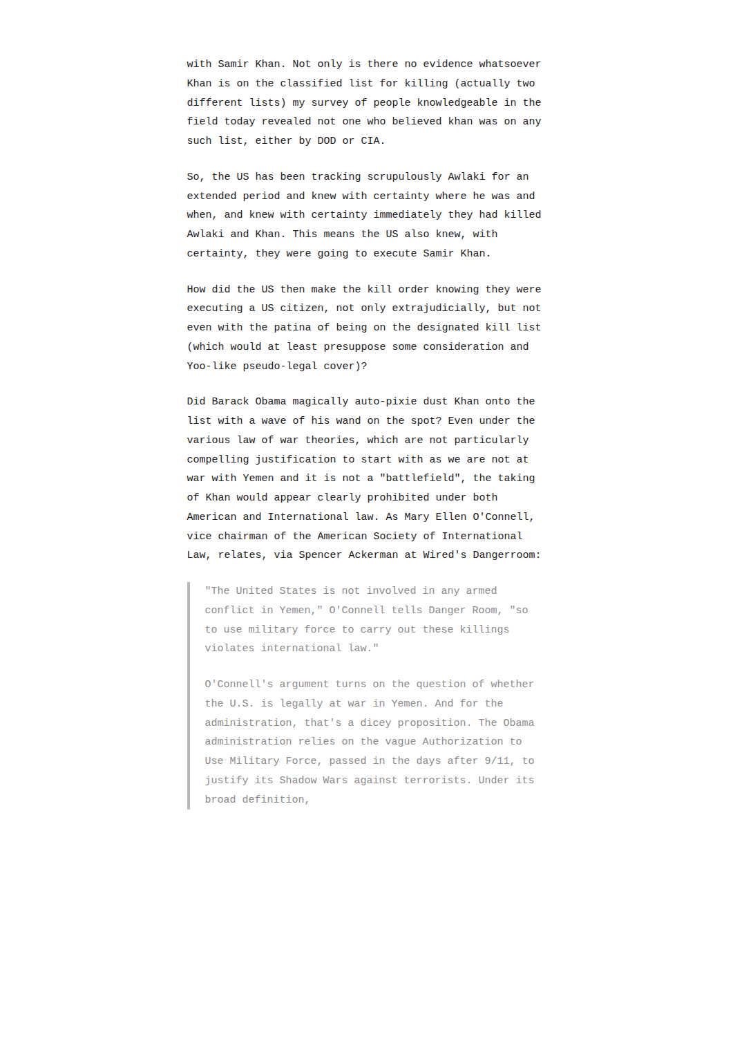with Samir Khan. Not only is there no evidence whatsoever Khan is on the classified list for killing (actually two different lists) my survey of people knowledgeable in the field today revealed not one who believed khan was on any such list, either by DOD or CIA.
So, the US has been tracking scrupulously Awlaki for an extended period and knew with certainty where he was and when, and knew with certainty immediately they had killed Awlaki and Khan. This means the US also knew, with certainty, they were going to execute Samir Khan.
How did the US then make the kill order knowing they were executing a US citizen, not only extrajudicially, but not even with the patina of being on the designated kill list (which would at least presuppose some consideration and Yoo-like pseudo-legal cover)?
Did Barack Obama magically auto-pixie dust Khan onto the list with a wave of his wand on the spot? Even under the various law of war theories, which are not particularly compelling justification to start with as we are not at war with Yemen and it is not a "battlefield", the taking of Khan would appear clearly prohibited under both American and International law. As Mary Ellen O'Connell, vice chairman of the American Society of International Law, relates, via Spencer Ackerman at Wired's Dangerroom:
"The United States is not involved in any armed conflict in Yemen," O'Connell tells Danger Room, "so to use military force to carry out these killings violates international law."
O'Connell's argument turns on the question of whether the U.S. is legally at war in Yemen. And for the administration, that's a dicey proposition. The Obama administration relies on the vague Authorization to Use Military Force, passed in the days after 9/11, to justify its Shadow Wars against terrorists. Under its broad definition,